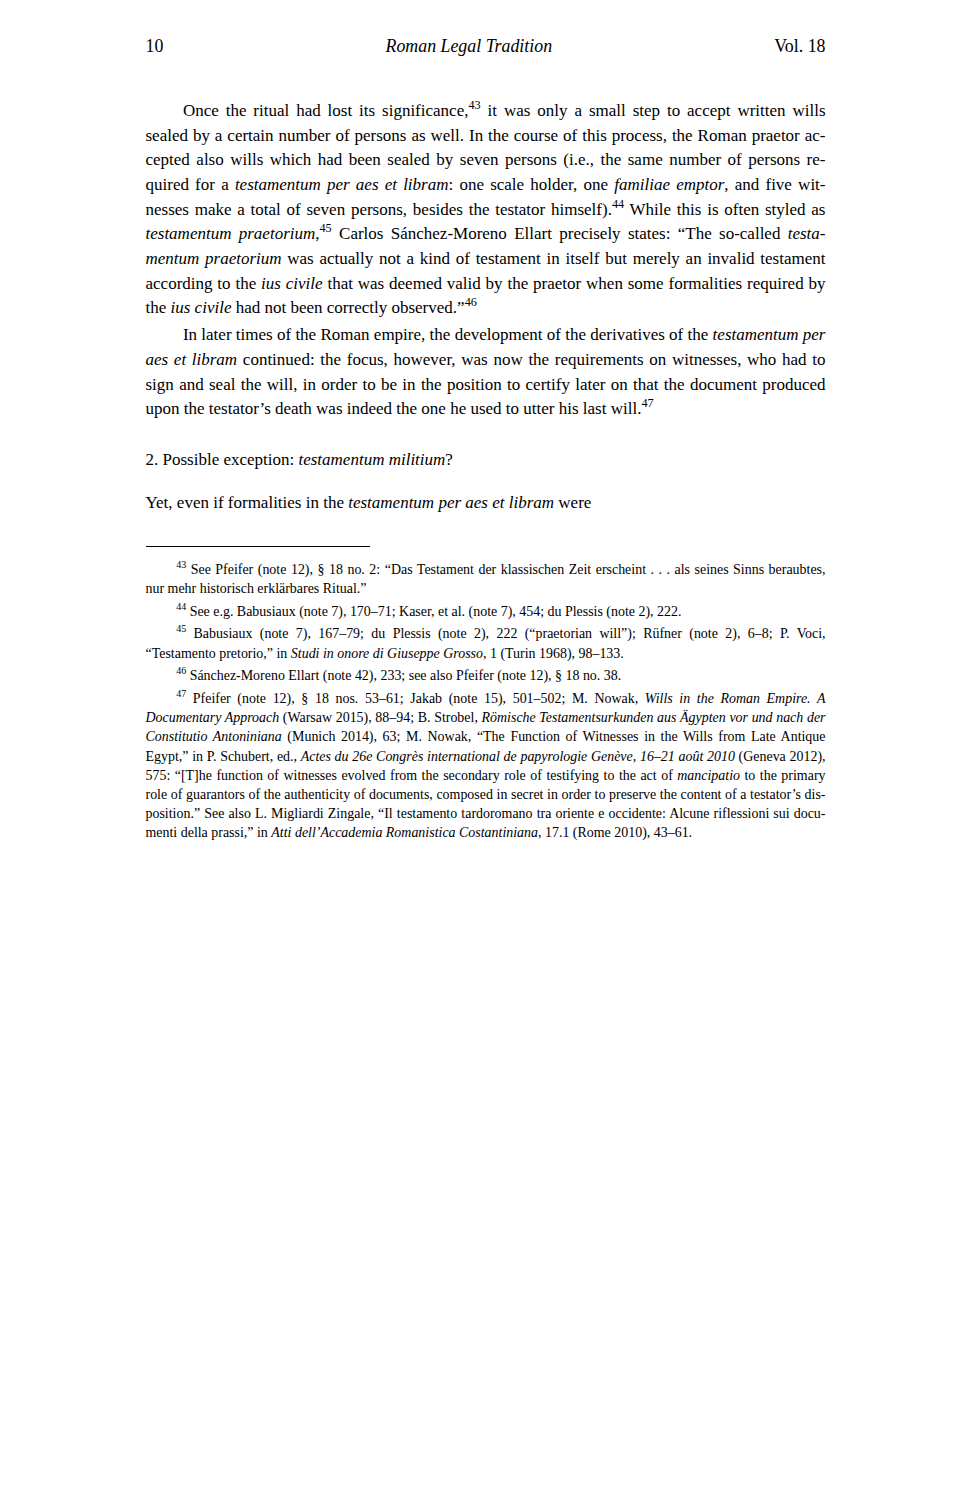10 Roman Legal Tradition Vol. 18
Once the ritual had lost its significance,43 it was only a small step to accept written wills sealed by a certain number of persons as well. In the course of this process, the Roman praetor accepted also wills which had been sealed by seven persons (i.e., the same number of persons required for a testamentum per aes et libram: one scale holder, one familiae emptor, and five witnesses make a total of seven persons, besides the testator himself).44 While this is often styled as testamentum praetorium,45 Carlos Sánchez-Moreno Ellart precisely states: “The so-called testamentum praetorium was actually not a kind of testament in itself but merely an invalid testament according to the ius civile that was deemed valid by the praetor when some formalities required by the ius civile had not been correctly observed.”46
In later times of the Roman empire, the development of the derivatives of the testamentum per aes et libram continued: the focus, however, was now the requirements on witnesses, who had to sign and seal the will, in order to be in the position to certify later on that the document produced upon the testator’s death was indeed the one he used to utter his last will.47
2. Possible exception: testamentum militium?
Yet, even if formalities in the testamentum per aes et libram were
43 See Pfeifer (note 12), § 18 no. 2: “Das Testament der klassischen Zeit erscheint . . . als seines Sinns beraubtes, nur mehr historisch erklärbares Ritual.”
44 See e.g. Babusiaux (note 7), 170–71; Kaser, et al. (note 7), 454; du Plessis (note 2), 222.
45 Babusiaux (note 7), 167–79; du Plessis (note 2), 222 (“praetorian will”); Rüfner (note 2), 6–8; P. Voci, “Testamento pretorio,” in Studi in onore di Giuseppe Grosso, 1 (Turin 1968), 98–133.
46 Sánchez-Moreno Ellart (note 42), 233; see also Pfeifer (note 12), § 18 no. 38.
47 Pfeifer (note 12), § 18 nos. 53–61; Jakab (note 15), 501–502; M. Nowak, Wills in the Roman Empire. A Documentary Approach (Warsaw 2015), 88–94; B. Strobel, Römische Testamentsurkunden aus Ägypten vor und nach der Constitutio Antoniniana (Munich 2014), 63; M. Nowak, “The Function of Witnesses in the Wills from Late Antique Egypt,” in P. Schubert, ed., Actes du 26e Congrès international de papyrologie Genève, 16–21 août 2010 (Geneva 2012), 575: “[T]he function of witnesses evolved from the secondary role of testifying to the act of mancipatio to the primary role of guarantors of the authenticity of documents, composed in secret in order to preserve the content of a testator’s disposition.” See also L. Migliardi Zingale, “Il testamento tardoromano tra oriente e occidente: Alcune riflessioni sui documenti della prassi,” in Atti dell’Accademia Romanistica Costantiniana, 17.1 (Rome 2010), 43–61.